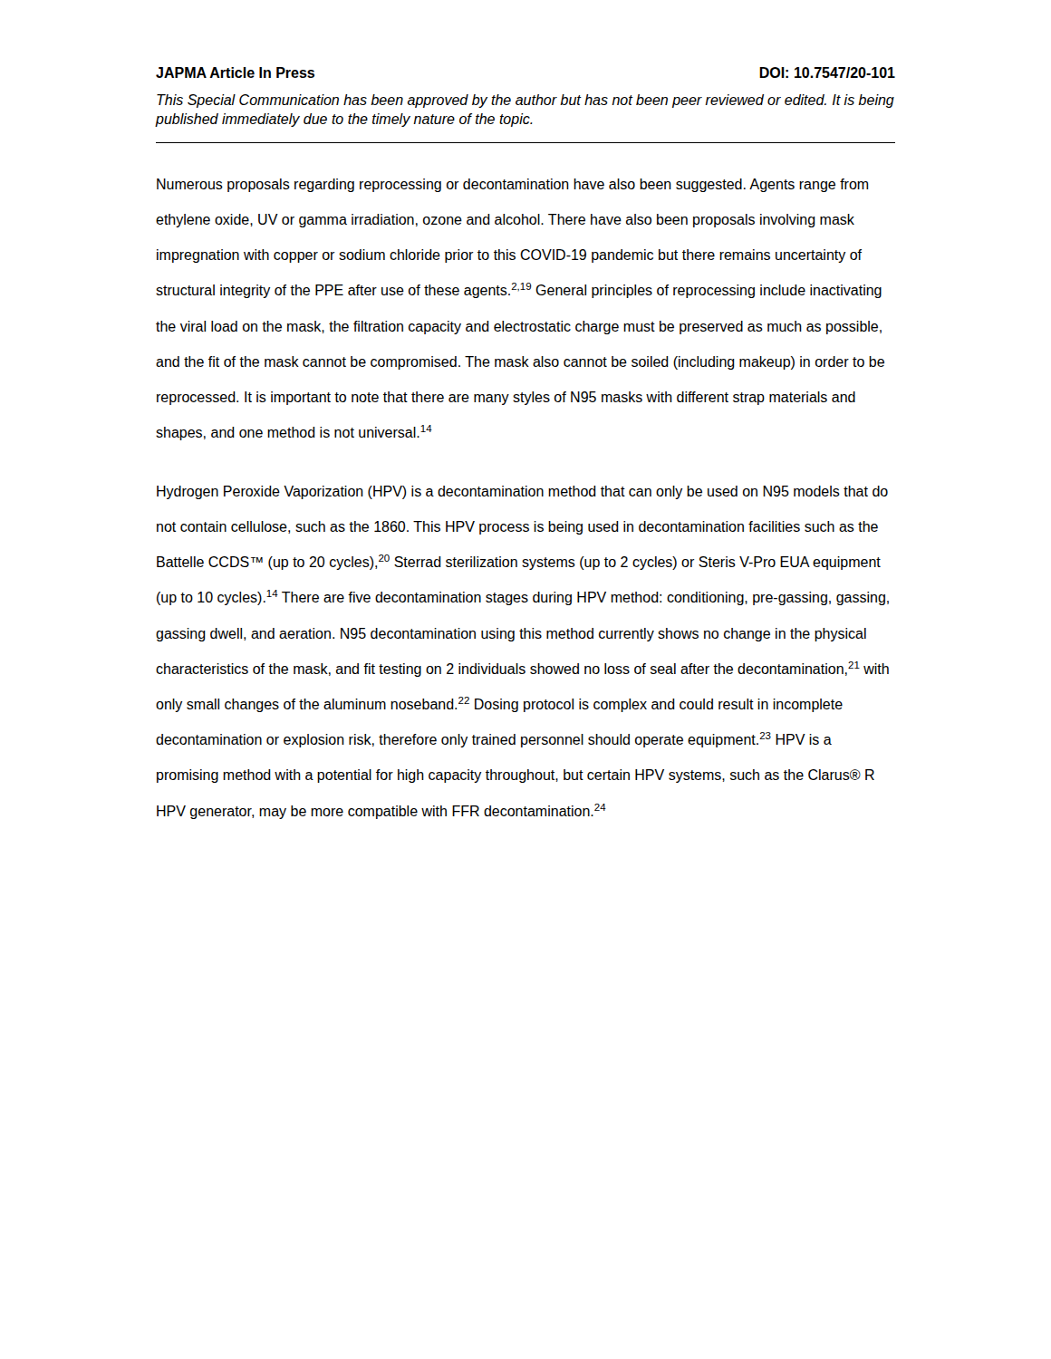JAPMA Article In Press DOI: 10.7547/20-101
This Special Communication has been approved by the author but has not been peer reviewed or edited. It is being published immediately due to the timely nature of the topic.
Numerous proposals regarding reprocessing or decontamination have also been suggested. Agents range from ethylene oxide, UV or gamma irradiation, ozone and alcohol. There have also been proposals involving mask impregnation with copper or sodium chloride prior to this COVID-19 pandemic but there remains uncertainty of structural integrity of the PPE after use of these agents.2,19 General principles of reprocessing include inactivating the viral load on the mask, the filtration capacity and electrostatic charge must be preserved as much as possible, and the fit of the mask cannot be compromised. The mask also cannot be soiled (including makeup) in order to be reprocessed. It is important to note that there are many styles of N95 masks with different strap materials and shapes, and one method is not universal.14
Hydrogen Peroxide Vaporization (HPV) is a decontamination method that can only be used on N95 models that do not contain cellulose, such as the 1860. This HPV process is being used in decontamination facilities such as the Battelle CCDS™ (up to 20 cycles),20 Sterrad sterilization systems (up to 2 cycles) or Steris V-Pro EUA equipment (up to 10 cycles).14 There are five decontamination stages during HPV method: conditioning, pre-gassing, gassing, gassing dwell, and aeration. N95 decontamination using this method currently shows no change in the physical characteristics of the mask, and fit testing on 2 individuals showed no loss of seal after the decontamination,21 with only small changes of the aluminum noseband.22 Dosing protocol is complex and could result in incomplete decontamination or explosion risk, therefore only trained personnel should operate equipment.23 HPV is a promising method with a potential for high capacity throughout, but certain HPV systems, such as the Clarus® R HPV generator, may be more compatible with FFR decontamination.24